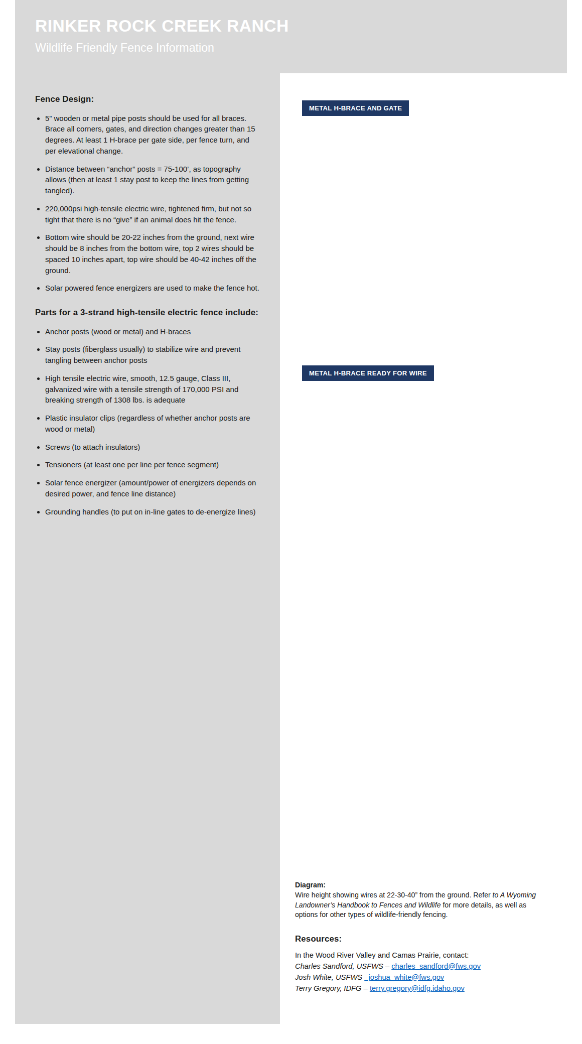Rinker Rock Creek Ranch
Wildlife Friendly Fence Information
Fence Design:
5” wooden or metal pipe posts should be used for all braces. Brace all corners, gates, and direction changes greater than 15 degrees. At least 1 H-brace per gate side, per fence turn, and per elevational change.
Distance between “anchor” posts = 75-100’, as topography allows (then at least 1 stay post to keep the lines from getting tangled).
220,000psi high-tensile electric wire, tightened firm, but not so tight that there is no “give” if an animal does hit the fence.
Bottom wire should be 20-22 inches from the ground, next wire should be 8 inches from the bottom wire, top 2 wires should be spaced 10 inches apart, top wire should be 40-42 inches off the ground.
Solar powered fence energizers are used to make the fence hot.
Parts for a 3-strand high-tensile electric fence include:
Anchor posts (wood or metal) and H-braces
Stay posts (fiberglass usually) to stabilize wire and prevent tangling between anchor posts
High tensile electric wire, smooth, 12.5 gauge, Class III, galvanized wire with a tensile strength of 170,000 PSI and breaking strength of 1308 lbs. is adequate
Plastic insulator clips (regardless of whether anchor posts are wood or metal)
Screws (to attach insulators)
Tensioners (at least one per line per fence segment)
Solar fence energizer (amount/power of energizers depends on desired power, and fence line distance)
Grounding handles (to put on in-line gates to de-energize lines)
METAL H-BRACE AND GATE
METAL H-BRACE READY FOR WIRE
Diagram:
Wire height showing wires at 22-30-40” from the ground. Refer to A Wyoming Landowner’s Handbook to Fences and Wildlife for more details, as well as options for other types of wildlife-friendly fencing.
Resources:
In the Wood River Valley and Camas Prairie, contact:
Charles Sandford, USFWS – charles_sandford@fws.gov
Josh White, USFWS –joshua_white@fws.gov
Terry Gregory, IDFG – terry.gregory@idfg.idaho.gov